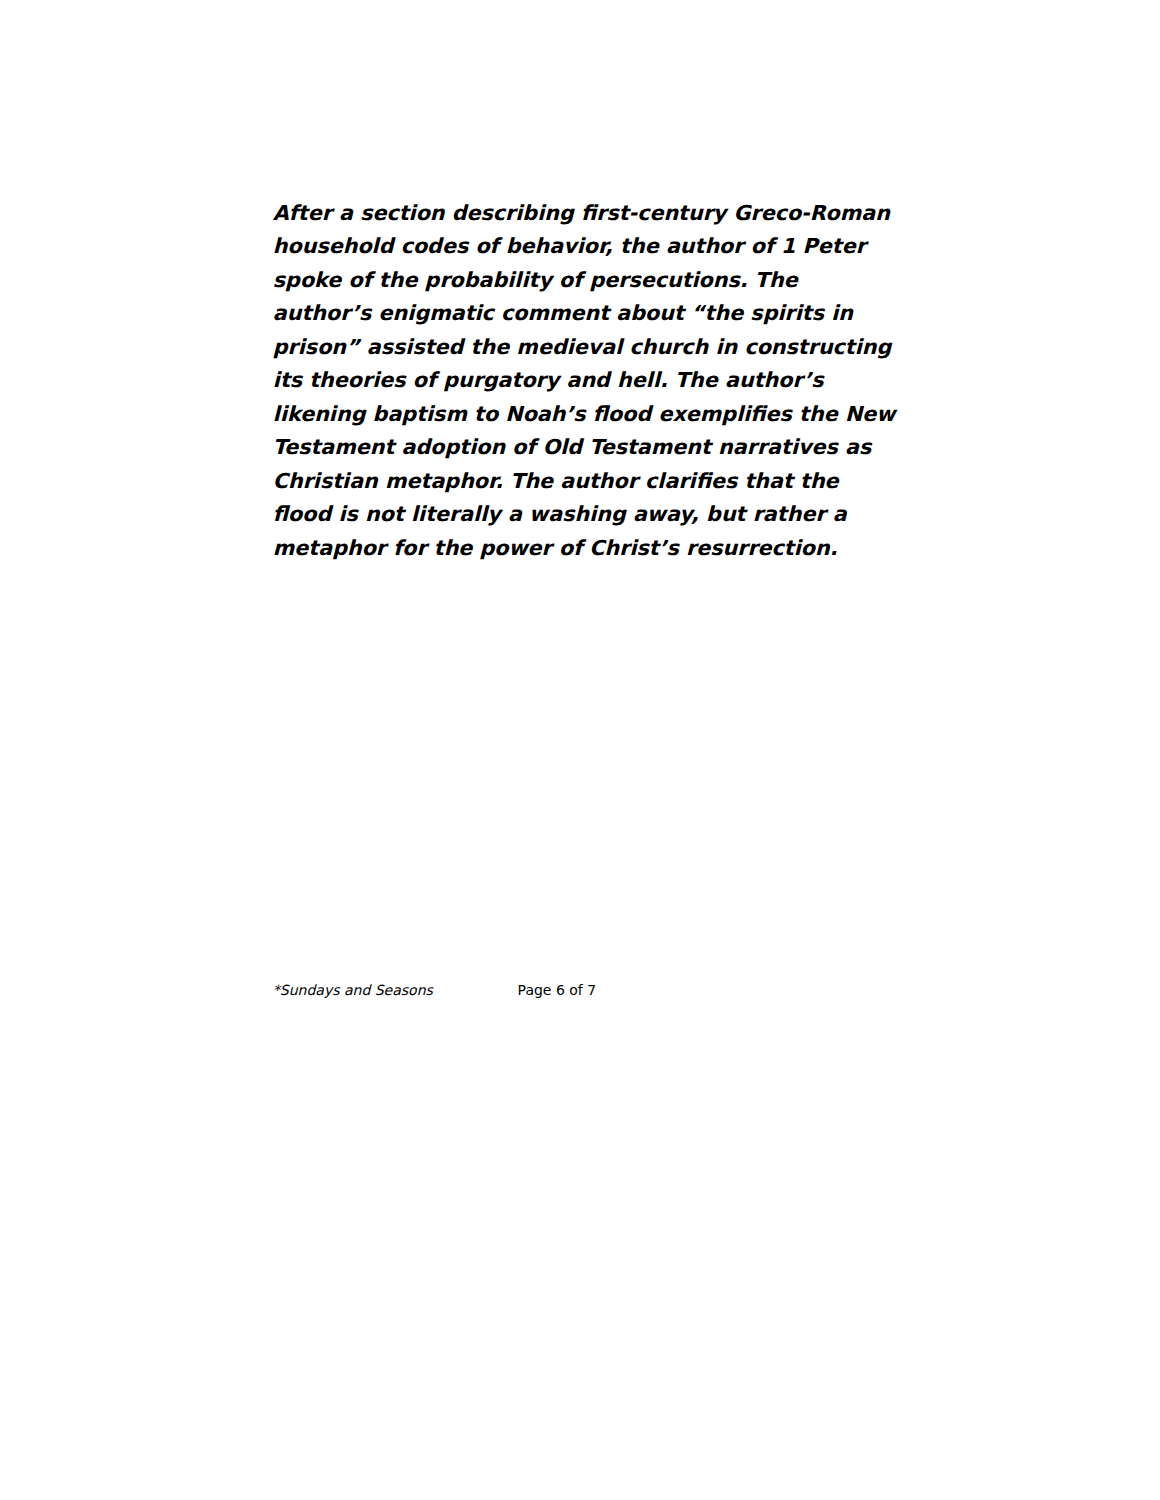After a section describing first-century Greco-Roman household codes of behavior, the author of 1 Peter spoke of the probability of persecutions. The author’s enigmatic comment about “the spirits in prison” assisted the medieval church in constructing its theories of purgatory and hell. The author’s likening baptism to Noah’s flood exemplifies the New Testament adoption of Old Testament narratives as Christian metaphor. The author clarifies that the flood is not literally a washing away, but rather a metaphor for the power of Christ’s resurrection.
*Sundays and Seasons Page 6 of 7